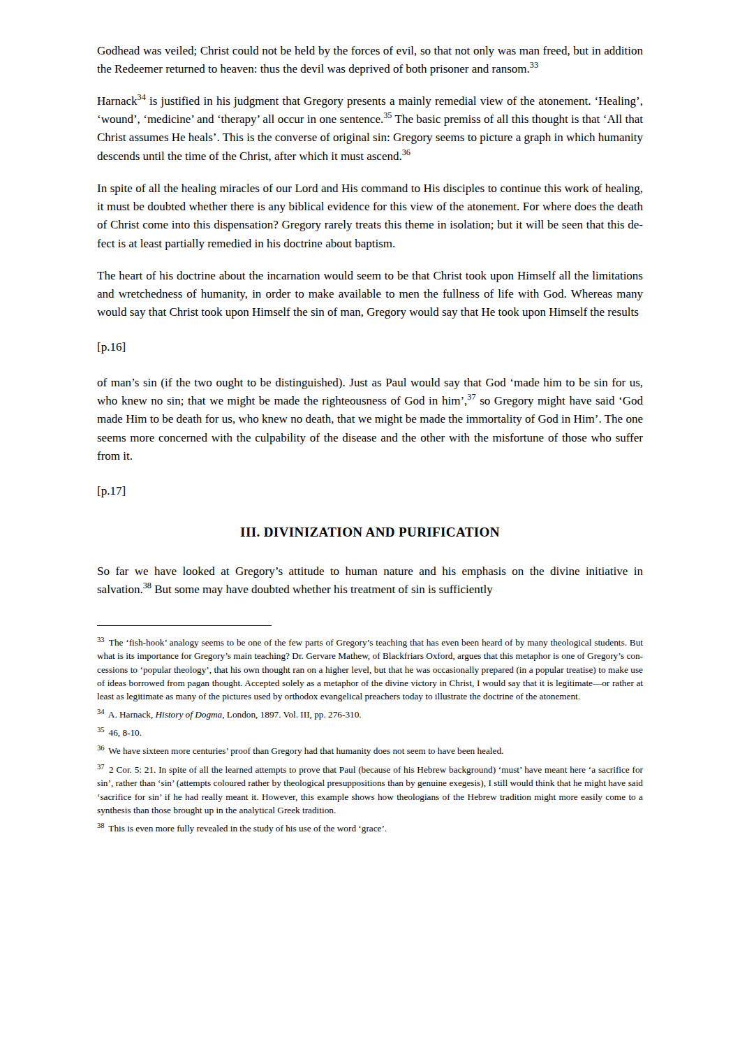Godhead was veiled; Christ could not be held by the forces of evil, so that not only was man freed, but in addition the Redeemer returned to heaven: thus the devil was deprived of both prisoner and ransom.33
Harnack34 is justified in his judgment that Gregory presents a mainly remedial view of the atonement. ‘Healing’, ‘wound’, ‘medicine’ and ‘therapy’ all occur in one sentence.35 The basic premiss of all this thought is that ‘All that Christ assumes He heals’. This is the converse of original sin: Gregory seems to picture a graph in which humanity descends until the time of the Christ, after which it must ascend.36
In spite of all the healing miracles of our Lord and His command to His disciples to continue this work of healing, it must be doubted whether there is any biblical evidence for this view of the atonement. For where does the death of Christ come into this dispensation? Gregory rarely treats this theme in isolation; but it will be seen that this defect is at least partially remedied in his doctrine about baptism.
The heart of his doctrine about the incarnation would seem to be that Christ took upon Himself all the limitations and wretchedness of humanity, in order to make available to men the fullness of life with God. Whereas many would say that Christ took upon Himself the sin of man, Gregory would say that He took upon Himself the results
[p.16]
of man’s sin (if the two ought to be distinguished). Just as Paul would say that God ‘made him to be sin for us, who knew no sin; that we might be made the righteousness of God in him’,37 so Gregory might have said ‘God made Him to be death for us, who knew no death, that we might be made the immortality of God in Him’. The one seems more concerned with the culpability of the disease and the other with the misfortune of those who suffer from it.
[p.17]
III. DIVINIZATION AND PURIFICATION
So far we have looked at Gregory’s attitude to human nature and his emphasis on the divine initiative in salvation.38 But some may have doubted whether his treatment of sin is sufficiently
33 The ‘fish-hook’ analogy seems to be one of the few parts of Gregory’s teaching that has even been heard of by many theological students. But what is its importance for Gregory’s main teaching? Dr. Gervare Mathew, of Blackfriars Oxford, argues that this metaphor is one of Gregory’s concessions to ‘popular theology’, that his own thought ran on a higher level, but that he was occasionally prepared (in a popular treatise) to make use of ideas borrowed from pagan thought. Accepted solely as a metaphor of the divine victory in Christ, I would say that it is legitimate—or rather at least as legitimate as many of the pictures used by orthodox evangelical preachers today to illustrate the doctrine of the atonement.
34 A. Harnack, History of Dogma, London, 1897. Vol. III, pp. 276-310.
35 46, 8-10.
36 We have sixteen more centuries’ proof than Gregory had that humanity does not seem to have been healed.
37 2 Cor. 5: 21. In spite of all the learned attempts to prove that Paul (because of his Hebrew background) ‘must’ have meant here ‘a sacrifice for sin’, rather than ‘sin’ (attempts coloured rather by theological presuppositions than by genuine exegesis), I still would think that he might have said ‘sacrifice for sin’ if he had really meant it. However, this example shows how theologians of the Hebrew tradition might more easily come to a synthesis than those brought up in the analytical Greek tradition.
38 This is even more fully revealed in the study of his use of the word ‘grace’.